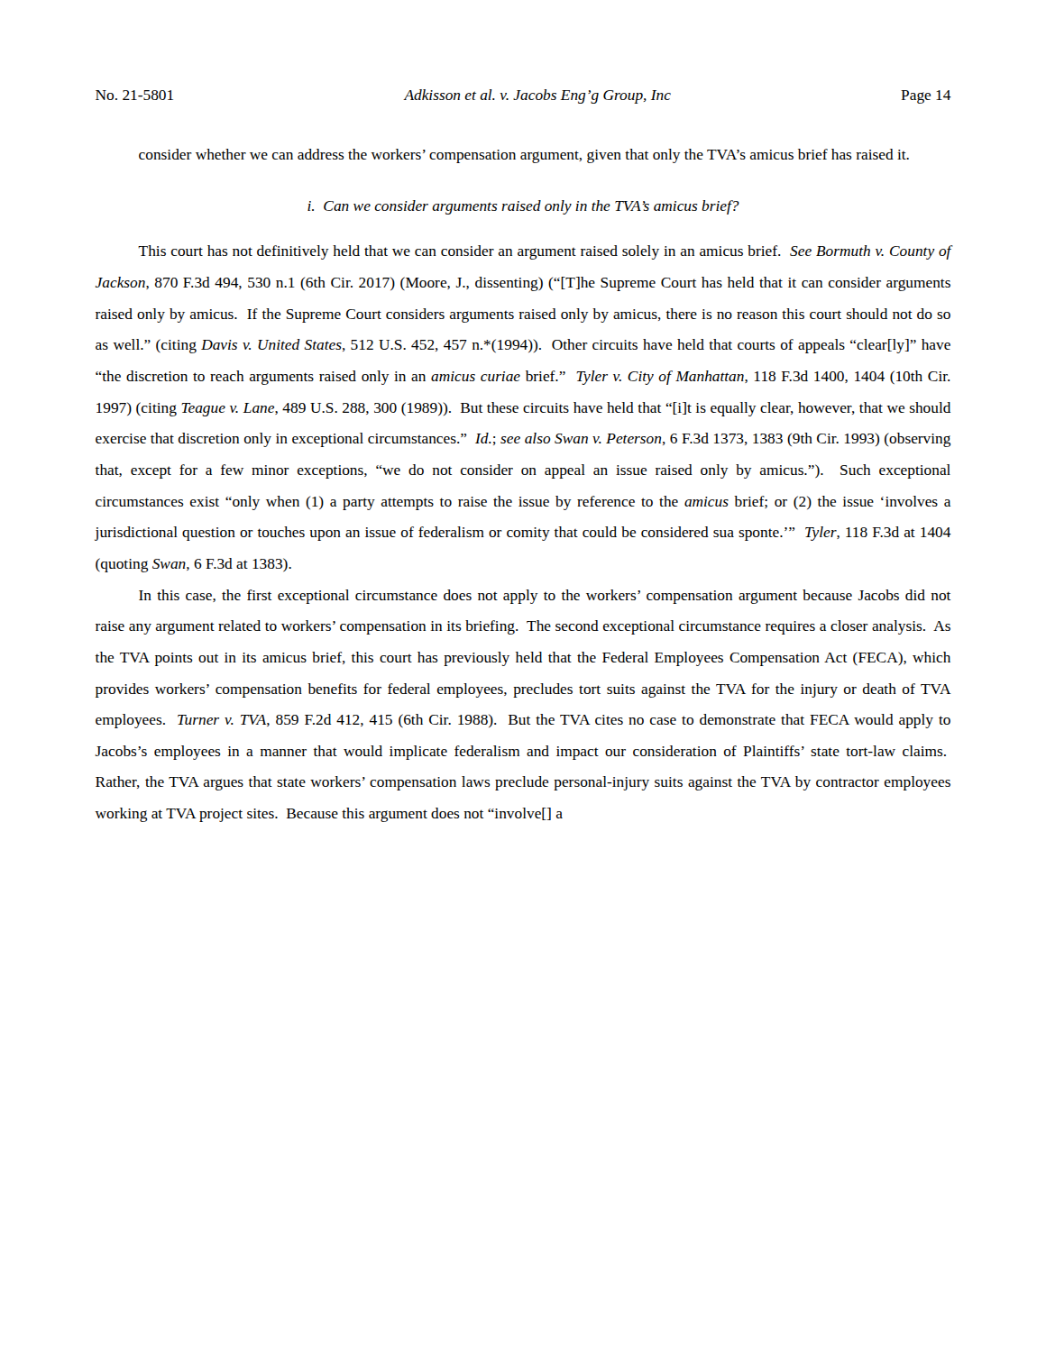No. 21-5801 Adkisson et al. v. Jacobs Eng’g Group, Inc Page 14
consider whether we can address the workers’ compensation argument, given that only the TVA’s amicus brief has raised it.
i. Can we consider arguments raised only in the TVA’s amicus brief?
This court has not definitively held that we can consider an argument raised solely in an amicus brief. See Bormuth v. County of Jackson, 870 F.3d 494, 530 n.1 (6th Cir. 2017) (Moore, J., dissenting) (“[T]he Supreme Court has held that it can consider arguments raised only by amicus. If the Supreme Court considers arguments raised only by amicus, there is no reason this court should not do so as well.” (citing Davis v. United States, 512 U.S. 452, 457 n.*(1994)). Other circuits have held that courts of appeals “clear[ly]” have “the discretion to reach arguments raised only in an amicus curiae brief.” Tyler v. City of Manhattan, 118 F.3d 1400, 1404 (10th Cir. 1997) (citing Teague v. Lane, 489 U.S. 288, 300 (1989)). But these circuits have held that “[i]t is equally clear, however, that we should exercise that discretion only in exceptional circumstances.” Id.; see also Swan v. Peterson, 6 F.3d 1373, 1383 (9th Cir. 1993) (observing that, except for a few minor exceptions, “we do not consider on appeal an issue raised only by amicus.”). Such exceptional circumstances exist “only when (1) a party attempts to raise the issue by reference to the amicus brief; or (2) the issue ‘involves a jurisdictional question or touches upon an issue of federalism or comity that could be considered sua sponte.’” Tyler, 118 F.3d at 1404 (quoting Swan, 6 F.3d at 1383).
In this case, the first exceptional circumstance does not apply to the workers’ compensation argument because Jacobs did not raise any argument related to workers’ compensation in its briefing. The second exceptional circumstance requires a closer analysis. As the TVA points out in its amicus brief, this court has previously held that the Federal Employees Compensation Act (FECA), which provides workers’ compensation benefits for federal employees, precludes tort suits against the TVA for the injury or death of TVA employees. Turner v. TVA, 859 F.2d 412, 415 (6th Cir. 1988). But the TVA cites no case to demonstrate that FECA would apply to Jacobs’s employees in a manner that would implicate federalism and impact our consideration of Plaintiffs’ state tort-law claims. Rather, the TVA argues that state workers’ compensation laws preclude personal-injury suits against the TVA by contractor employees working at TVA project sites. Because this argument does not “involve[] a